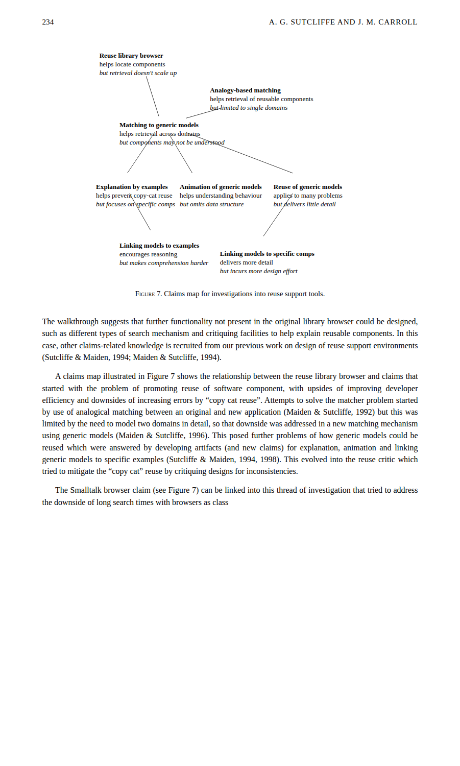234 A. G. SUTCLIFFE AND J. M. CARROLL
Reuse library browser helps locate components but retrieval doesn't scale up
Analogy-based matching helps retrieval of reusable components but limited to single domains
Matching to generic models helps retrieval across domains but components may not be understood
Explanation by examples helps prevent copy-cat reuse but focuses on specific comps
Animation of generic models helps understanding behaviour but omits data structure
Reuse of generic models applies to many problems but delivers little detail
Linking models to examples encourages reasoning but makes comprehension harder
Linking models to specific comps delivers more detail but incurs more design effort
Figure 7. Claims map for investigations into reuse support tools.
The walkthrough suggests that further functionality not present in the original library browser could be designed, such as different types of search mechanism and critiquing facilities to help explain reusable components. In this case, other claims-related knowledge is recruited from our previous work on design of reuse support environments (Sutcliffe & Maiden, 1994; Maiden & Sutcliffe, 1994).
A claims map illustrated in Figure 7 shows the relationship between the reuse library browser and claims that started with the problem of promoting reuse of software component, with upsides of improving developer efficiency and downsides of increasing errors by “copy cat reuse”. Attempts to solve the matcher problem started by use of analogical matching between an original and new application (Maiden & Sutcliffe, 1992) but this was limited by the need to model two domains in detail, so that downside was addressed in a new matching mechanism using generic models (Maiden & Sutcliffe, 1996). This posed further problems of how generic models could be reused which were answered by developing artifacts (and new claims) for explanation, animation and linking generic models to specific examples (Sutcliffe & Maiden, 1994, 1998). This evolved into the reuse critic which tried to mitigate the “copy cat” reuse by critiquing designs for inconsistencies.
The Smalltalk browser claim (see Figure 7) can be linked into this thread of investigation that tried to address the downside of long search times with browsers as class